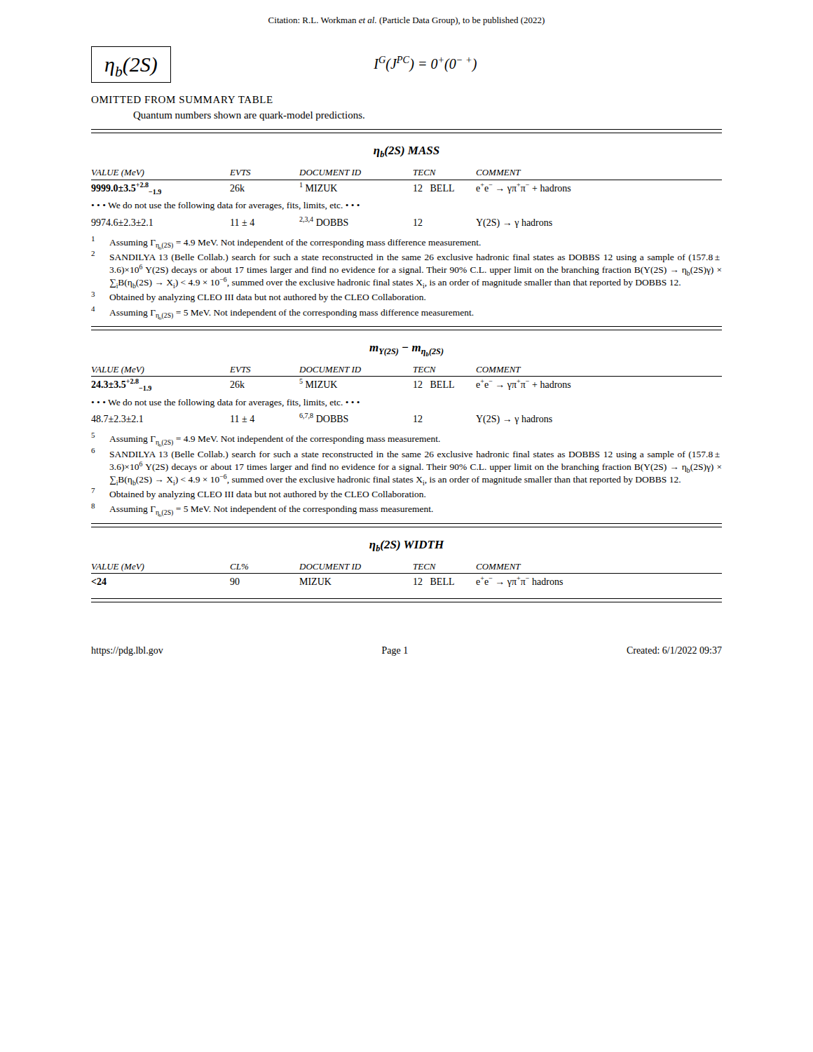Citation: R.L. Workman et al. (Particle Data Group), to be published (2022)
ηb(2S)
IG(JPC) = 0+(0− +)
OMITTED FROM SUMMARY TABLE
Quantum numbers shown are quark-model predictions.
ηb(2S) MASS
| VALUE (MeV) | EVTS | DOCUMENT ID | TECN | COMMENT |
| --- | --- | --- | --- | --- |
| 9999.0±3.5 +2.8 −1.9 | 26k | 1 MIZUK | 12 BELL | e + e − → γπ + π − + hadrons |
| • • • We do not use the following data for averages, fits, limits, etc. • • • |
| 9974.6±2.3±2.1 | 11 ± 4 | 2,3,4 DOBBS | 12 | Υ(2S) → γ hadrons |
Assuming Γηb(2S) = 4.9 MeV. Not independent of the corresponding mass difference measurement.
SANDILYA 13 (Belle Collab.) search for such a state reconstructed in the same 26 exclusive hadronic final states as DOBBS 12 using a sample of (157.8 ± 3.6)×106 Υ(2S) decays or about 17 times larger and find no evidence for a signal. Their 90% C.L. upper limit on the branching fraction B(Υ(2S) → ηb(2S)γ) × ∑iB(ηb(2S) → Xi) < 4.9 × 10−6, summed over the exclusive hadronic final states Xi, is an order of magnitude smaller than that reported by DOBBS 12.
Obtained by analyzing CLEO III data but not authored by the CLEO Collaboration.
Assuming Γηb(2S) = 5 MeV. Not independent of the corresponding mass difference measurement.
mΥ(2S) − mηb(2S)
| VALUE (MeV) | EVTS | DOCUMENT ID | TECN | COMMENT |
| --- | --- | --- | --- | --- |
| 24.3±3.5 +2.8 −1.9 | 26k | 5 MIZUK | 12 BELL | e + e − → γπ + π − + hadrons |
| • • • We do not use the following data for averages, fits, limits, etc. • • • |
| 48.7±2.3±2.1 | 11 ± 4 | 6,7,8 DOBBS | 12 | Υ(2S) → γ hadrons |
Assuming Γηb(2S) = 4.9 MeV. Not independent of the corresponding mass measurement.
SANDILYA 13 (Belle Collab.) search for such a state reconstructed in the same 26 exclusive hadronic final states as DOBBS 12 using a sample of (157.8 ± 3.6)×106 Υ(2S) decays or about 17 times larger and find no evidence for a signal. Their 90% C.L. upper limit on the branching fraction B(Υ(2S) → ηb(2S)γ) × ∑iB(ηb(2S) → Xi) < 4.9 × 10−6, summed over the exclusive hadronic final states Xi, is an order of magnitude smaller than that reported by DOBBS 12.
Obtained by analyzing CLEO III data but not authored by the CLEO Collaboration.
Assuming Γηb(2S) = 5 MeV. Not independent of the corresponding mass measurement.
ηb(2S) WIDTH
| VALUE (MeV) | CL% | DOCUMENT ID | TECN | COMMENT |
| --- | --- | --- | --- | --- |
| <24 | 90 | MIZUK | 12 BELL | e + e − → γπ + π − hadrons |
https://pdg.lbl.gov
Page 1
Created: 6/1/2022 09:37